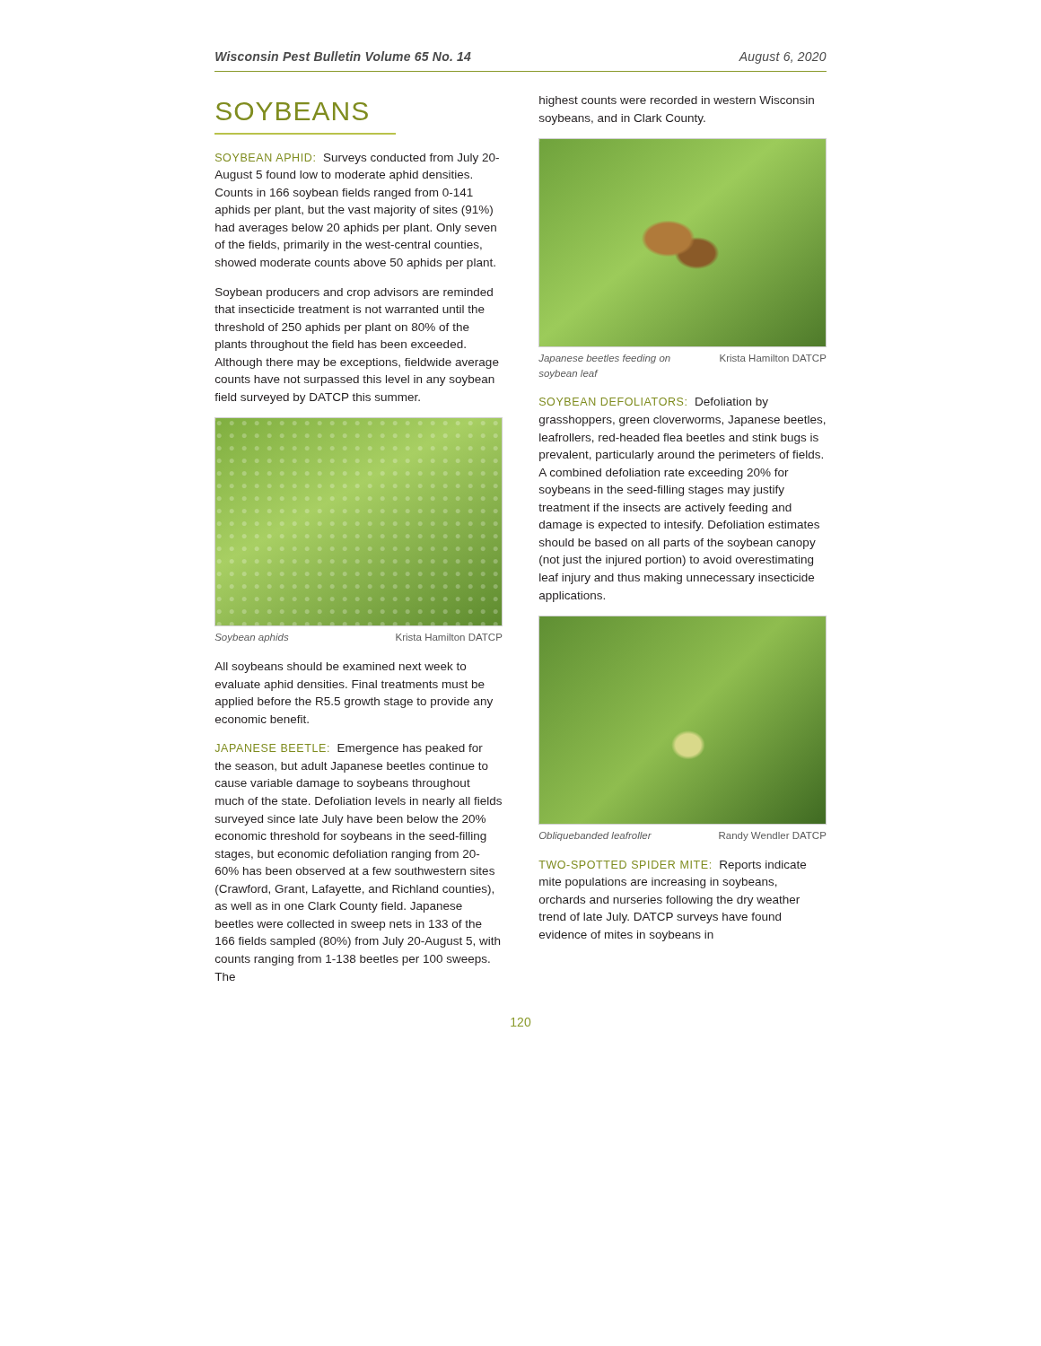Wisconsin Pest Bulletin Volume 65 No. 14
August 6, 2020
Soybeans
Soybean aphid: Surveys conducted from July 20-August 5 found low to moderate aphid densities. Counts in 166 soybean fields ranged from 0-141 aphids per plant, but the vast majority of sites (91%) had averages below 20 aphids per plant. Only seven of the fields, primarily in the west-central counties, showed moderate counts above 50 aphids per plant.
Soybean producers and crop advisors are reminded that insecticide treatment is not warranted until the threshold of 250 aphids per plant on 80% of the plants throughout the field has been exceeded. Although there may be exceptions, fieldwide average counts have not surpassed this level in any soybean field surveyed by DATCP this summer.
Soybean aphids Krista Hamilton DATCP
All soybeans should be examined next week to evaluate aphid densities. Final treatments must be applied before the R5.5 growth stage to provide any economic benefit.
Japanese beetle: Emergence has peaked for the season, but adult Japanese beetles continue to cause variable damage to soybeans throughout much of the state. Defoliation levels in nearly all fields surveyed since late July have been below the 20% economic threshold for soybeans in the seed-filling stages, but economic defoliation ranging from 20-60% has been observed at a few southwestern sites (Crawford, Grant, Lafayette, and Richland counties), as well as in one Clark County field. Japanese beetles were collected in sweep nets in 133 of the 166 fields sampled (80%) from July 20-August 5, with counts ranging from 1-138 beetles per 100 sweeps. The
highest counts were recorded in western Wisconsin soybeans, and in Clark County.
Japanese beetles feeding on soybean leaf Krista Hamilton DATCP
Soybean defoliators: Defoliation by grasshoppers, green cloverworms, Japanese beetles, leafrollers, red-headed flea beetles and stink bugs is prevalent, particularly around the perimeters of fields. A combined defoliation rate exceeding 20% for soybeans in the seed-filling stages may justify treatment if the insects are actively feeding and damage is expected to intesify. Defoliation estimates should be based on all parts of the soybean canopy (not just the injured portion) to avoid overestimating leaf injury and thus making unnecessary insecticide applications.
Obliquebanded leafroller Randy Wendler DATCP
Two-spotted spider mite: Reports indicate mite populations are increasing in soybeans, orchards and nurseries following the dry weather trend of late July. DATCP surveys have found evidence of mites in soybeans in
120